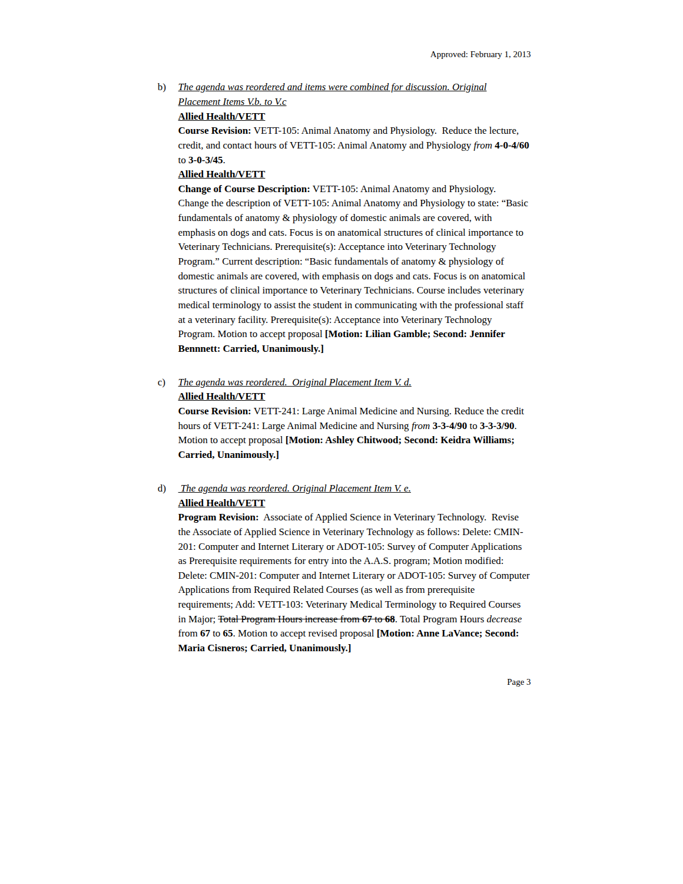Approved: February 1, 2013
b) The agenda was reordered and items were combined for discussion. Original Placement Items V.b. to V.c Allied Health/VETT Course Revision: VETT-105: Animal Anatomy and Physiology. Reduce the lecture, credit, and contact hours of VETT-105: Animal Anatomy and Physiology from 4-0-4/60 to 3-0-3/45. Allied Health/VETT Change of Course Description: VETT-105: Animal Anatomy and Physiology. Change the description of VETT-105: Animal Anatomy and Physiology to state: “Basic fundamentals of anatomy & physiology of domestic animals are covered, with emphasis on dogs and cats. Focus is on anatomical structures of clinical importance to Veterinary Technicians. Prerequisite(s): Acceptance into Veterinary Technology Program.” Current description: “Basic fundamentals of anatomy & physiology of domestic animals are covered, with emphasis on dogs and cats. Focus is on anatomical structures of clinical importance to Veterinary Technicians. Course includes veterinary medical terminology to assist the student in communicating with the professional staff at a veterinary facility. Prerequisite(s): Acceptance into Veterinary Technology Program. Motion to accept proposal [Motion: Lilian Gamble; Second: Jennifer Bennnett: Carried, Unanimously.]
c) The agenda was reordered. Original Placement Item V. d. Allied Health/VETT Course Revision: VETT-241: Large Animal Medicine and Nursing. Reduce the credit hours of VETT-241: Large Animal Medicine and Nursing from 3-3-4/90 to 3-3-3/90. Motion to accept proposal [Motion: Ashley Chitwood; Second: Keidra Williams; Carried, Unanimously.]
d) The agenda was reordered. Original Placement Item V. e. Allied Health/VETT Program Revision: Associate of Applied Science in Veterinary Technology. Revise the Associate of Applied Science in Veterinary Technology as follows: Delete: CMIN-201: Computer and Internet Literary or ADOT-105: Survey of Computer Applications as Prerequisite requirements for entry into the A.A.S. program; Motion modified: Delete: CMIN-201: Computer and Internet Literary or ADOT-105: Survey of Computer Applications from Required Related Courses (as well as from prerequisite requirements; Add: VETT-103: Veterinary Medical Terminology to Required Courses in Major; Total Program Hours increase from 67 to 68. Total Program Hours decrease from 67 to 65. Motion to accept revised proposal [Motion: Anne LaVance; Second: Maria Cisneros; Carried, Unanimously.]
Page 3